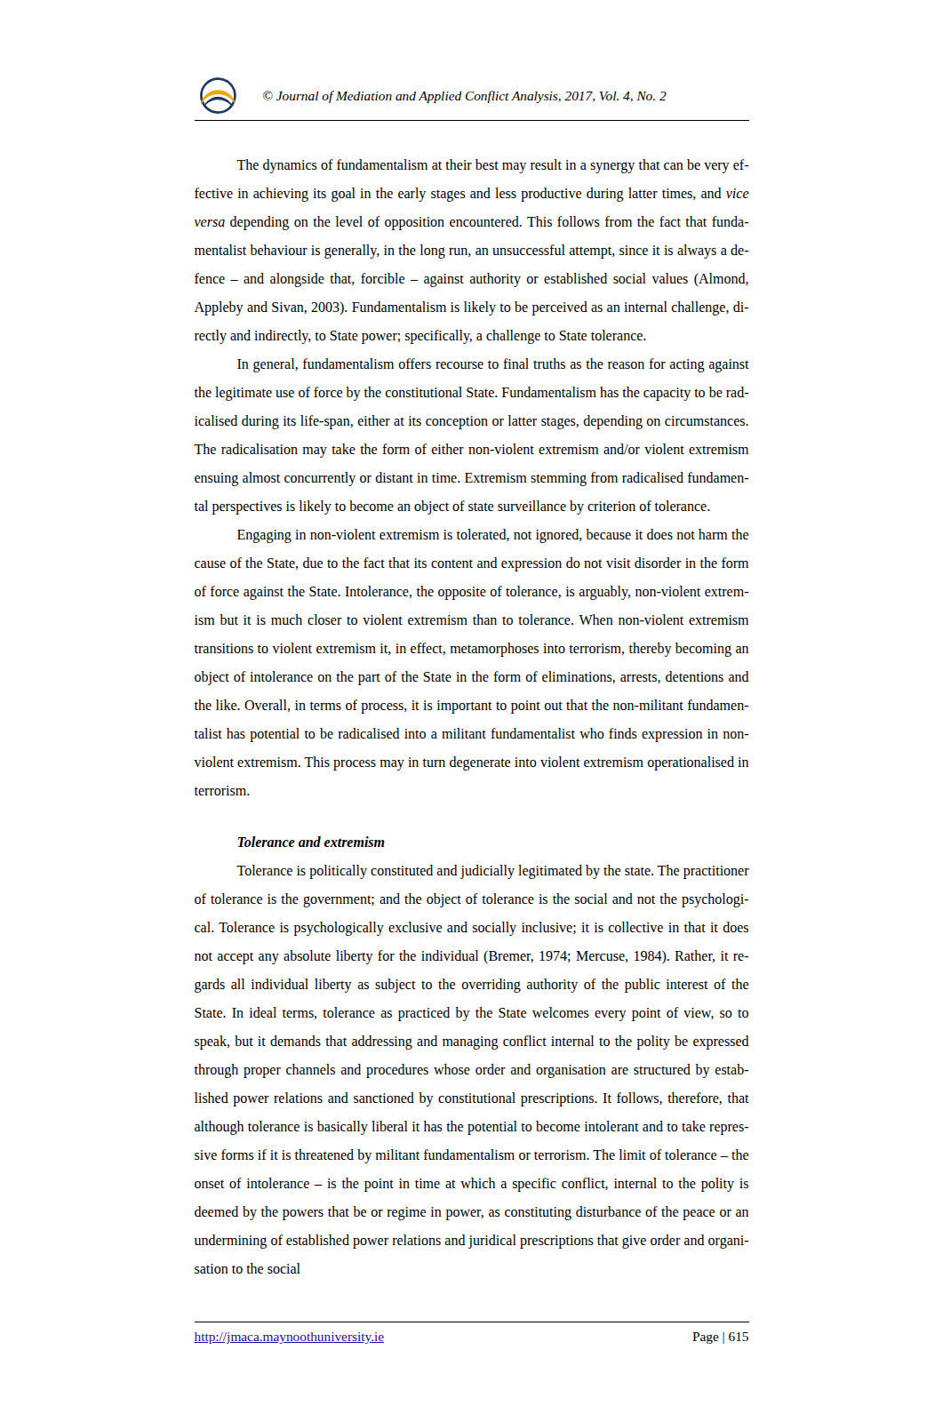© Journal of Mediation and Applied Conflict Analysis, 2017, Vol. 4, No. 2
The dynamics of fundamentalism at their best may result in a synergy that can be very effective in achieving its goal in the early stages and less productive during latter times, and vice versa depending on the level of opposition encountered. This follows from the fact that fundamentalist behaviour is generally, in the long run, an unsuccessful attempt, since it is always a defence – and alongside that, forcible – against authority or established social values (Almond, Appleby and Sivan, 2003). Fundamentalism is likely to be perceived as an internal challenge, directly and indirectly, to State power; specifically, a challenge to State tolerance.
In general, fundamentalism offers recourse to final truths as the reason for acting against the legitimate use of force by the constitutional State. Fundamentalism has the capacity to be radicalised during its life-span, either at its conception or latter stages, depending on circumstances. The radicalisation may take the form of either non-violent extremism and/or violent extremism ensuing almost concurrently or distant in time. Extremism stemming from radicalised fundamental perspectives is likely to become an object of state surveillance by criterion of tolerance.
Engaging in non-violent extremism is tolerated, not ignored, because it does not harm the cause of the State, due to the fact that its content and expression do not visit disorder in the form of force against the State. Intolerance, the opposite of tolerance, is arguably, non-violent extremism but it is much closer to violent extremism than to tolerance. When non-violent extremism transitions to violent extremism it, in effect, metamorphoses into terrorism, thereby becoming an object of intolerance on the part of the State in the form of eliminations, arrests, detentions and the like. Overall, in terms of process, it is important to point out that the non-militant fundamentalist has potential to be radicalised into a militant fundamentalist who finds expression in non-violent extremism. This process may in turn degenerate into violent extremism operationalised in terrorism.
Tolerance and extremism
Tolerance is politically constituted and judicially legitimated by the state. The practitioner of tolerance is the government; and the object of tolerance is the social and not the psychological. Tolerance is psychologically exclusive and socially inclusive; it is collective in that it does not accept any absolute liberty for the individual (Bremer, 1974; Mercuse, 1984). Rather, it regards all individual liberty as subject to the overriding authority of the public interest of the State. In ideal terms, tolerance as practiced by the State welcomes every point of view, so to speak, but it demands that addressing and managing conflict internal to the polity be expressed through proper channels and procedures whose order and organisation are structured by established power relations and sanctioned by constitutional prescriptions. It follows, therefore, that although tolerance is basically liberal it has the potential to become intolerant and to take repressive forms if it is threatened by militant fundamentalism or terrorism. The limit of tolerance – the onset of intolerance – is the point in time at which a specific conflict, internal to the polity is deemed by the powers that be or regime in power, as constituting disturbance of the peace or an undermining of established power relations and juridical prescriptions that give order and organisation to the social
http://jmaca.maynoothuniversity.ie Page | 615